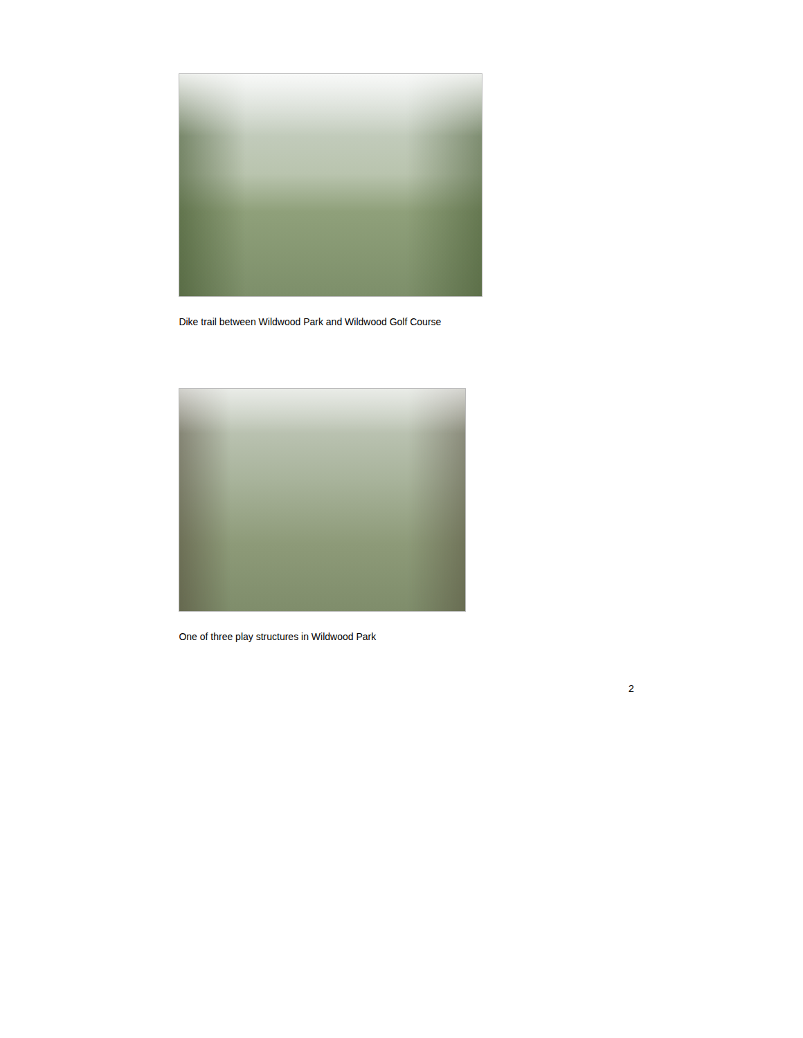Dike trail between Wildwood Park and Wildwood Golf Course
One of three play structures in Wildwood Park
2